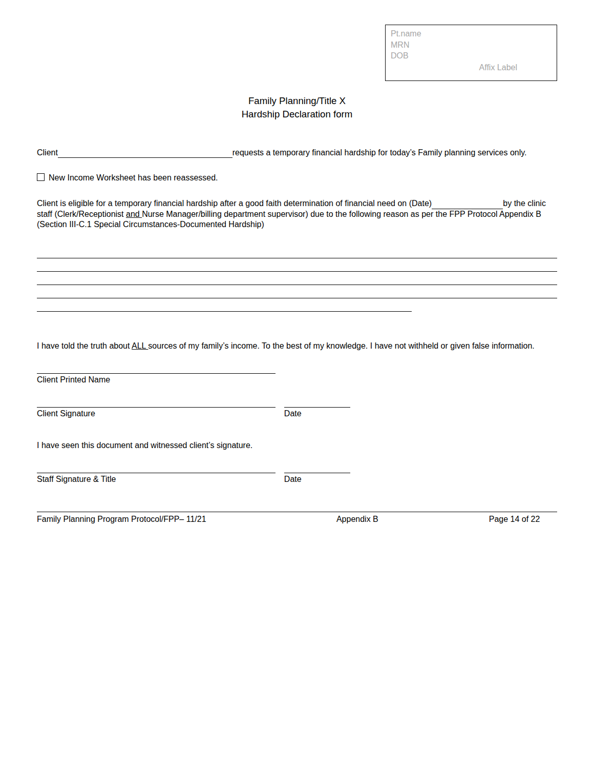Pt.name
MRN
DOB
Affix Label
Family Planning/Title X
Hardship Declaration form
Client requests a temporary financial hardship for today’s Family planning services only.
New Income Worksheet has been reassessed.
Client is eligible for a temporary financial hardship after a good faith determination of financial need on (Date) by the clinic staff (Clerk/Receptionist and Nurse Manager/billing department supervisor) due to the following reason as per the FPP Protocol Appendix B (Section III-C.1 Special Circumstances-Documented Hardship)
I have told the truth about ALL sources of my family’s income. To the best of my knowledge. I have not withheld or given false information.
Client Printed Name
Client Signature
Date
I have seen this document and witnessed client’s signature.
Staff Signature & Title
Date
Family Planning Program Protocol/FPP– 11/21
Appendix B
Page 14 of 22